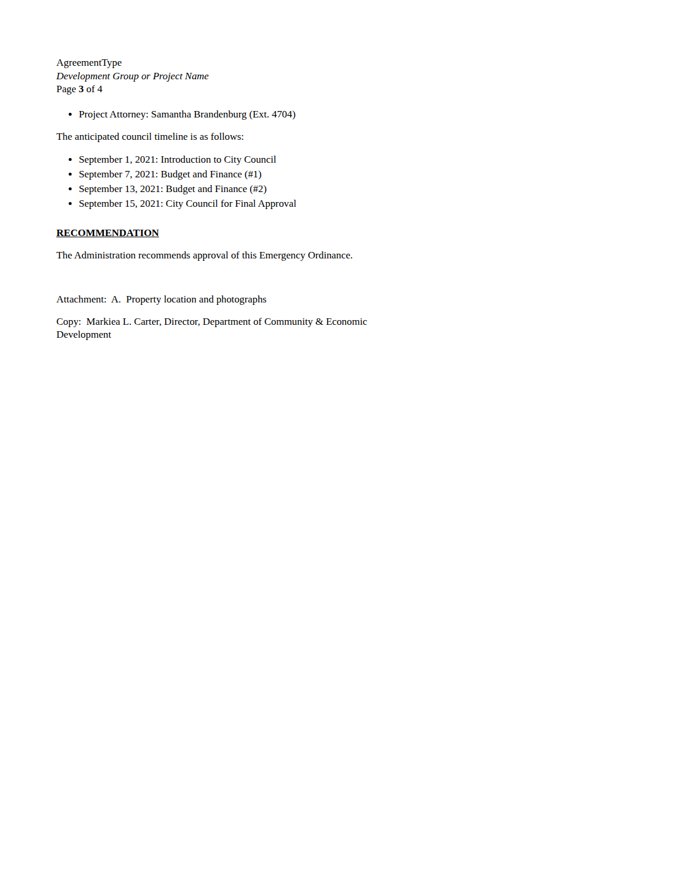AgreementType
Development Group or Project Name
Page 3 of 4
Project Attorney: Samantha Brandenburg (Ext. 4704)
The anticipated council timeline is as follows:
September 1, 2021: Introduction to City Council
September 7, 2021: Budget and Finance (#1)
September 13, 2021: Budget and Finance (#2)
September 15, 2021: City Council for Final Approval
RECOMMENDATION
The Administration recommends approval of this Emergency Ordinance.
Attachment: A. Property location and photographs
Copy: Markiea L. Carter, Director, Department of Community & Economic Development